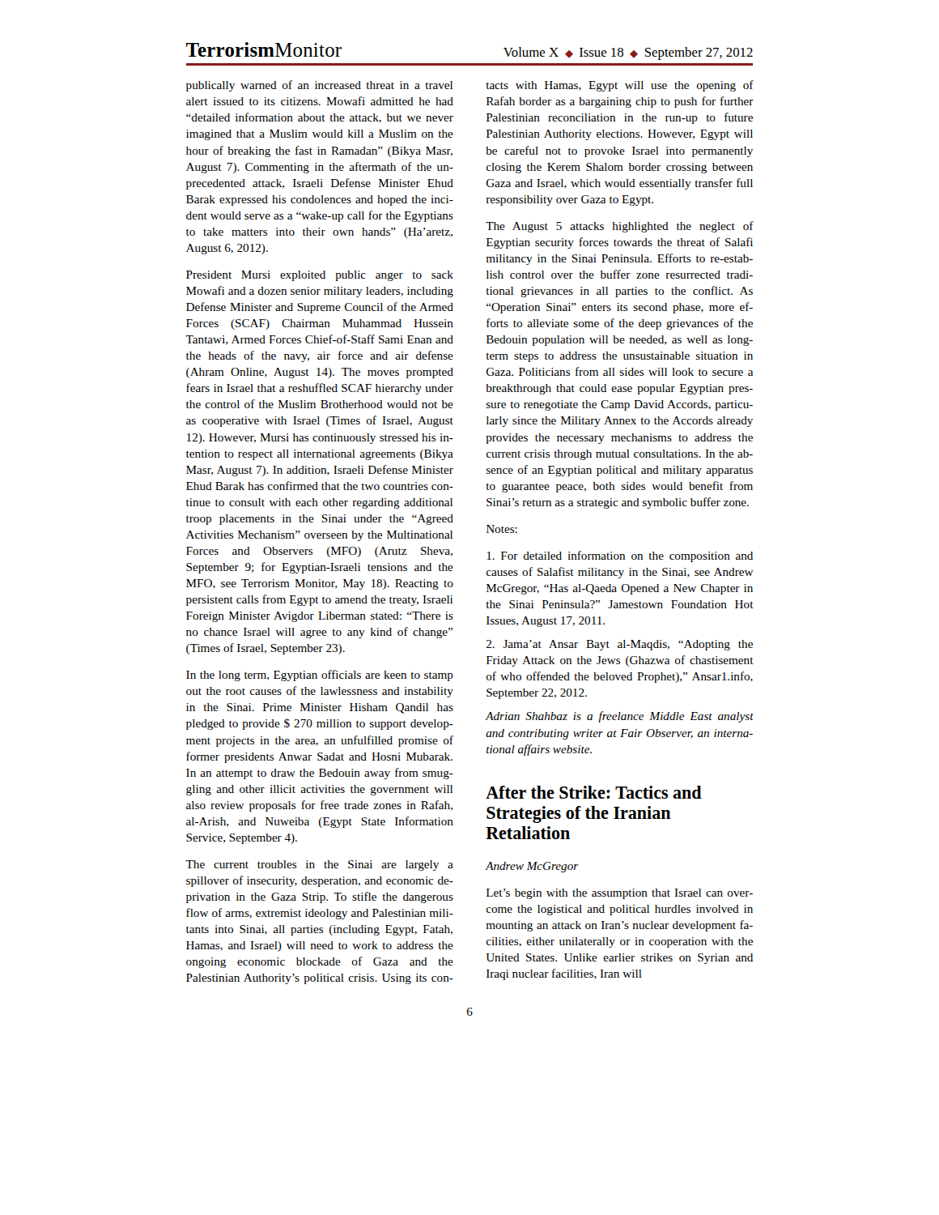Terrorism Monitor
Volume X ◆ Issue 18 ◆ September 27, 2012
publically warned of an increased threat in a travel alert issued to its citizens. Mowafi admitted he had “detailed information about the attack, but we never imagined that a Muslim would kill a Muslim on the hour of breaking the fast in Ramadan” (Bikya Masr, August 7). Commenting in the aftermath of the unprecedented attack, Israeli Defense Minister Ehud Barak expressed his condolences and hoped the incident would serve as a “wake-up call for the Egyptians to take matters into their own hands” (Ha’aretz, August 6, 2012).
President Mursi exploited public anger to sack Mowafi and a dozen senior military leaders, including Defense Minister and Supreme Council of the Armed Forces (SCAF) Chairman Muhammad Hussein Tantawi, Armed Forces Chief-of-Staff Sami Enan and the heads of the navy, air force and air defense (Ahram Online, August 14). The moves prompted fears in Israel that a reshuffled SCAF hierarchy under the control of the Muslim Brotherhood would not be as cooperative with Israel (Times of Israel, August 12). However, Mursi has continuously stressed his intention to respect all international agreements (Bikya Masr, August 7). In addition, Israeli Defense Minister Ehud Barak has confirmed that the two countries continue to consult with each other regarding additional troop placements in the Sinai under the “Agreed Activities Mechanism” overseen by the Multinational Forces and Observers (MFO) (Arutz Sheva, September 9; for Egyptian-Israeli tensions and the MFO, see Terrorism Monitor, May 18). Reacting to persistent calls from Egypt to amend the treaty, Israeli Foreign Minister Avigdor Liberman stated: “There is no chance Israel will agree to any kind of change” (Times of Israel, September 23).
In the long term, Egyptian officials are keen to stamp out the root causes of the lawlessness and instability in the Sinai. Prime Minister Hisham Qandil has pledged to provide $ 270 million to support development projects in the area, an unfulfilled promise of former presidents Anwar Sadat and Hosni Mubarak. In an attempt to draw the Bedouin away from smuggling and other illicit activities the government will also review proposals for free trade zones in Rafah, al-Arish, and Nuweiba (Egypt State Information Service, September 4).
The current troubles in the Sinai are largely a spillover of insecurity, desperation, and economic deprivation in the Gaza Strip. To stifle the dangerous flow of arms, extremist ideology and Palestinian militants into Sinai, all parties (including Egypt, Fatah, Hamas, and Israel) will need to work to address the ongoing economic blockade of Gaza and the Palestinian Authority’s political crisis. Using its contacts with Hamas, Egypt will use the opening of Rafah border as a bargaining chip to push for further Palestinian reconciliation in the run-up to future Palestinian Authority elections. However, Egypt will be careful not to provoke Israel into permanently closing the Kerem Shalom border crossing between Gaza and Israel, which would essentially transfer full responsibility over Gaza to Egypt.
The August 5 attacks highlighted the neglect of Egyptian security forces towards the threat of Salafi militancy in the Sinai Peninsula. Efforts to re-establish control over the buffer zone resurrected traditional grievances in all parties to the conflict. As “Operation Sinai” enters its second phase, more efforts to alleviate some of the deep grievances of the Bedouin population will be needed, as well as long-term steps to address the unsustainable situation in Gaza. Politicians from all sides will look to secure a breakthrough that could ease popular Egyptian pressure to renegotiate the Camp David Accords, particularly since the Military Annex to the Accords already provides the necessary mechanisms to address the current crisis through mutual consultations. In the absence of an Egyptian political and military apparatus to guarantee peace, both sides would benefit from Sinai’s return as a strategic and symbolic buffer zone.
Notes:
1. For detailed information on the composition and causes of Salafist militancy in the Sinai, see Andrew McGregor, “Has al-Qaeda Opened a New Chapter in the Sinai Peninsula?” Jamestown Foundation Hot Issues, August 17, 2011.
2. Jama’at Ansar Bayt al-Maqdis, “Adopting the Friday Attack on the Jews (Ghazwa of chastisement of who offended the beloved Prophet),” Ansar1.info, September 22, 2012.
Adrian Shahbaz is a freelance Middle East analyst and contributing writer at Fair Observer, an international affairs website.
After the Strike: Tactics and Strategies of the Iranian Retaliation
Andrew McGregor
Let’s begin with the assumption that Israel can overcome the logistical and political hurdles involved in mounting an attack on Iran’s nuclear development facilities, either unilaterally or in cooperation with the United States. Unlike earlier strikes on Syrian and Iraqi nuclear facilities, Iran will
6